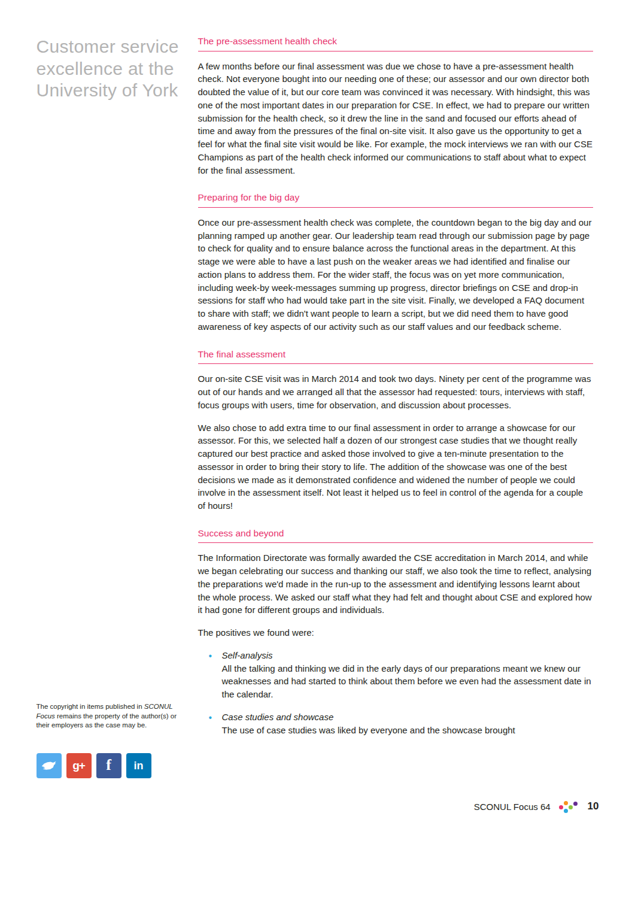Customer service excellence at the University of York
The copyright in items published in SCONUL Focus remains the property of the author(s) or their employers as the case may be.
The pre-assessment health check
A few months before our final assessment was due we chose to have a pre-assessment health check. Not everyone bought into our needing one of these; our assessor and our own director both doubted the value of it, but our core team was convinced it was necessary. With hindsight, this was one of the most important dates in our preparation for CSE. In effect, we had to prepare our written submission for the health check, so it drew the line in the sand and focused our efforts ahead of time and away from the pressures of the final on-site visit. It also gave us the opportunity to get a feel for what the final site visit would be like. For example, the mock interviews we ran with our CSE Champions as part of the health check informed our communications to staff about what to expect for the final assessment.
Preparing for the big day
Once our pre-assessment health check was complete, the countdown began to the big day and our planning ramped up another gear. Our leadership team read through our submission page by page to check for quality and to ensure balance across the functional areas in the department. At this stage we were able to have a last push on the weaker areas we had identified and finalise our action plans to address them. For the wider staff, the focus was on yet more communication, including week-by week-messages summing up progress, director briefings on CSE and drop-in sessions for staff who had would take part in the site visit. Finally, we developed a FAQ document to share with staff; we didn't want people to learn a script, but we did need them to have good awareness of key aspects of our activity such as our staff values and our feedback scheme.
The final assessment
Our on-site CSE visit was in March 2014 and took two days. Ninety per cent of the programme was out of our hands and we arranged all that the assessor had requested: tours, interviews with staff, focus groups with users, time for observation, and discussion about processes.
We also chose to add extra time to our final assessment in order to arrange a showcase for our assessor. For this, we selected half a dozen of our strongest case studies that we thought really captured our best practice and asked those involved to give a ten-minute presentation to the assessor in order to bring their story to life. The addition of the showcase was one of the best decisions we made as it demonstrated confidence and widened the number of people we could involve in the assessment itself. Not least it helped us to feel in control of the agenda for a couple of hours!
Success and beyond
The Information Directorate was formally awarded the CSE accreditation in March 2014, and while we began celebrating our success and thanking our staff, we also took the time to reflect, analysing the preparations we'd made in the run-up to the assessment and identifying lessons learnt about the whole process. We asked our staff what they had felt and thought about CSE and explored how it had gone for different groups and individuals.
The positives we found were:
Self-analysis All the talking and thinking we did in the early days of our preparations meant we knew our weaknesses and had started to think about them before we even had the assessment date in the calendar.
Case studies and showcase The use of case studies was liked by everyone and the showcase brought
SCONUL Focus 64 10